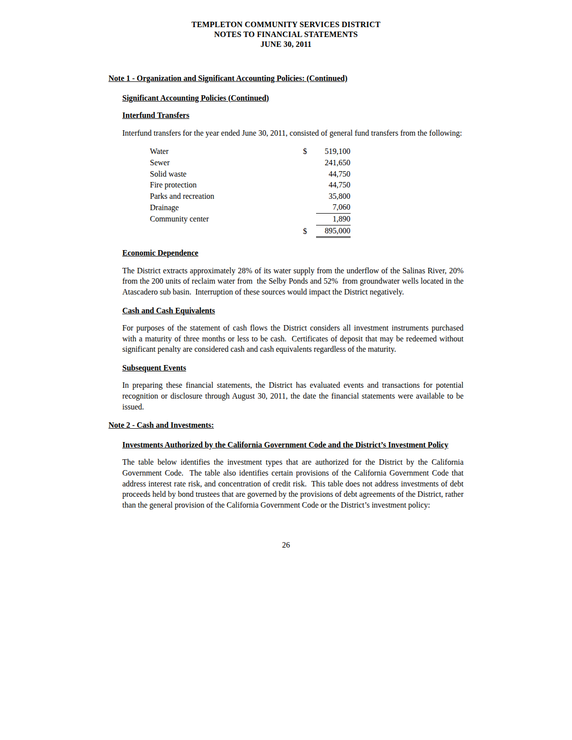TEMPLETON COMMUNITY SERVICES DISTRICT
NOTES TO FINANCIAL STATEMENTS
JUNE 30, 2011
Note 1 - Organization and Significant Accounting Policies: (Continued)
Significant Accounting Policies (Continued)
Interfund Transfers
Interfund transfers for the year ended June 30, 2011, consisted of general fund transfers from the following:
| Water | $ | 519,100 |
| Sewer | | 241,650 |
| Solid waste | | 44,750 |
| Fire protection | | 44,750 |
| Parks and recreation | | 35,800 |
| Drainage | | 7,060 |
| Community center | | 1,890 |
| | $ | 895,000 |
Economic Dependence
The District extracts approximately 28% of its water supply from the underflow of the Salinas River, 20% from the 200 units of reclaim water from the Selby Ponds and 52% from groundwater wells located in the Atascadero sub basin. Interruption of these sources would impact the District negatively.
Cash and Cash Equivalents
For purposes of the statement of cash flows the District considers all investment instruments purchased with a maturity of three months or less to be cash. Certificates of deposit that may be redeemed without significant penalty are considered cash and cash equivalents regardless of the maturity.
Subsequent Events
In preparing these financial statements, the District has evaluated events and transactions for potential recognition or disclosure through August 30, 2011, the date the financial statements were available to be issued.
Note 2 - Cash and Investments:
Investments Authorized by the California Government Code and the District’s Investment Policy
The table below identifies the investment types that are authorized for the District by the California Government Code. The table also identifies certain provisions of the California Government Code that address interest rate risk, and concentration of credit risk. This table does not address investments of debt proceeds held by bond trustees that are governed by the provisions of debt agreements of the District, rather than the general provision of the California Government Code or the District’s investment policy:
26